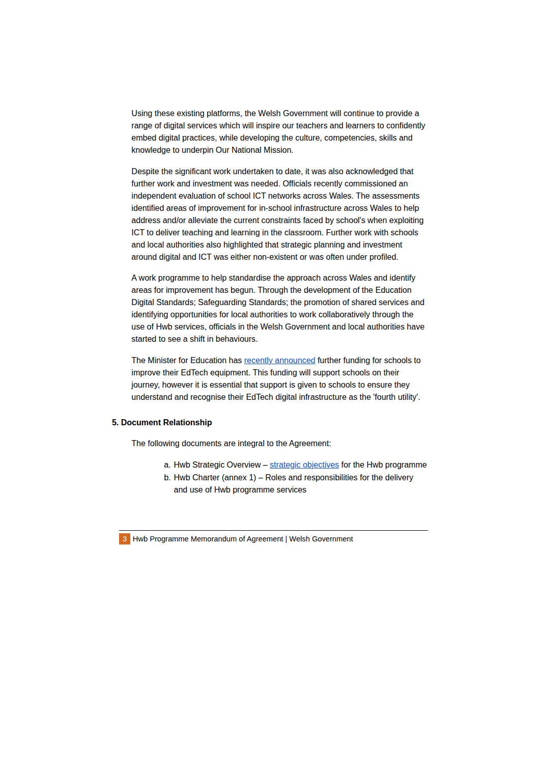Using these existing platforms, the Welsh Government will continue to provide a range of digital services which will inspire our teachers and learners to confidently embed digital practices, while developing the culture, competencies, skills and knowledge to underpin Our National Mission.
Despite the significant work undertaken to date, it was also acknowledged that further work and investment was needed. Officials recently commissioned an independent evaluation of school ICT networks across Wales. The assessments identified areas of improvement for in-school infrastructure across Wales to help address and/or alleviate the current constraints faced by school's when exploiting ICT to deliver teaching and learning in the classroom. Further work with schools and local authorities also highlighted that strategic planning and investment around digital and ICT was either non-existent or was often under profiled.
A work programme to help standardise the approach across Wales and identify areas for improvement has begun. Through the development of the Education Digital Standards; Safeguarding Standards; the promotion of shared services and identifying opportunities for local authorities to work collaboratively through the use of Hwb services, officials in the Welsh Government and local authorities have started to see a shift in behaviours.
The Minister for Education has recently announced further funding for schools to improve their EdTech equipment. This funding will support schools on their journey, however it is essential that support is given to schools to ensure they understand and recognise their EdTech digital infrastructure as the 'fourth utility'.
5. Document Relationship
The following documents are integral to the Agreement:
Hwb Strategic Overview – strategic objectives for the Hwb programme
Hwb Charter (annex 1) – Roles and responsibilities for the delivery and use of Hwb programme services
3 Hwb Programme Memorandum of Agreement | Welsh Government